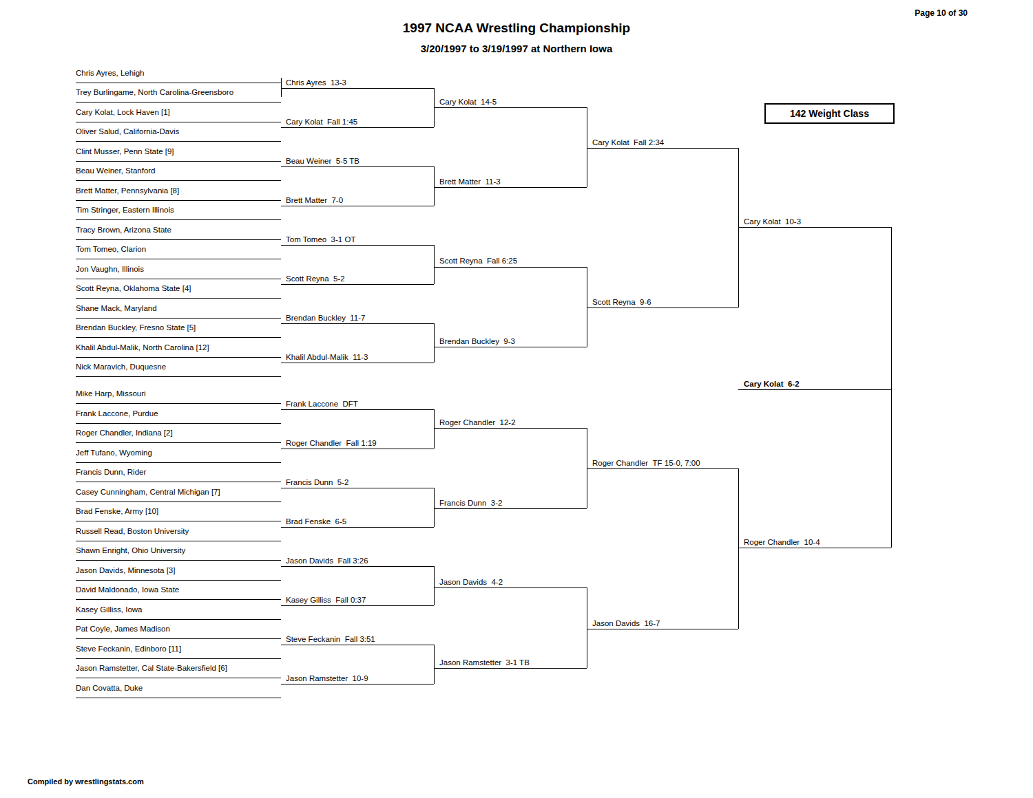Page 10 of 30
1997 NCAA Wrestling Championship
3/20/1997 to 3/19/1997 at Northern Iowa
142 Weight Class
Chris Ayres, Lehigh
Trey Burlingame, North Carolina-Greensboro
Cary Kolat, Lock Haven [1]
Oliver Salud, California-Davis
Clint Musser, Penn State [9]
Beau Weiner, Stanford
Brett Matter, Pennsylvania [8]
Tim Stringer, Eastern Illinois
Tracy Brown, Arizona State
Tom Tomeo, Clarion
Jon Vaughn, Illinois
Scott Reyna, Oklahoma State [4]
Shane Mack, Maryland
Brendan Buckley, Fresno State [5]
Khalil Abdul-Malik, North Carolina [12]
Nick Maravich, Duquesne
Mike Harp, Missouri
Frank Laccone, Purdue
Roger Chandler, Indiana [2]
Jeff Tufano, Wyoming
Francis Dunn, Rider
Casey Cunningham, Central Michigan [7]
Brad Fenske, Army [10]
Russell Read, Boston University
Shawn Enright, Ohio University
Jason Davids, Minnesota [3]
David Maldonado, Iowa State
Kasey Gilliss, Iowa
Pat Coyle, James Madison
Steve Feckanin, Edinboro [11]
Jason Ramstetter, Cal State-Bakersfield [6]
Dan Covatta, Duke
Chris Ayres 13-3
Cary Kolat Fall 1:45
Beau Weiner 5-5 TB
Brett Matter 7-0
Tom Tomeo 3-1 OT
Scott Reyna 5-2
Brendan Buckley 11-7
Khalil Abdul-Malik 11-3
Frank Laccone DFT
Roger Chandler Fall 1:19
Francis Dunn 5-2
Brad Fenske 6-5
Jason Davids Fall 3:26
Kasey Gilliss Fall 0:37
Steve Feckanin Fall 3:51
Jason Ramstetter 10-9
Cary Kolat 14-5
Brett Matter 11-3
Scott Reyna Fall 6:25
Brendan Buckley 9-3
Roger Chandler 12-2
Francis Dunn 3-2
Jason Davids 4-2
Jason Ramstetter 3-1 TB
Cary Kolat Fall 2:34
Scott Reyna 9-6
Roger Chandler TF 15-0, 7:00
Jason Davids 16-7
Cary Kolat 10-3
Roger Chandler 10-4
Cary Kolat 6-2
Compiled by wrestlingstats.com